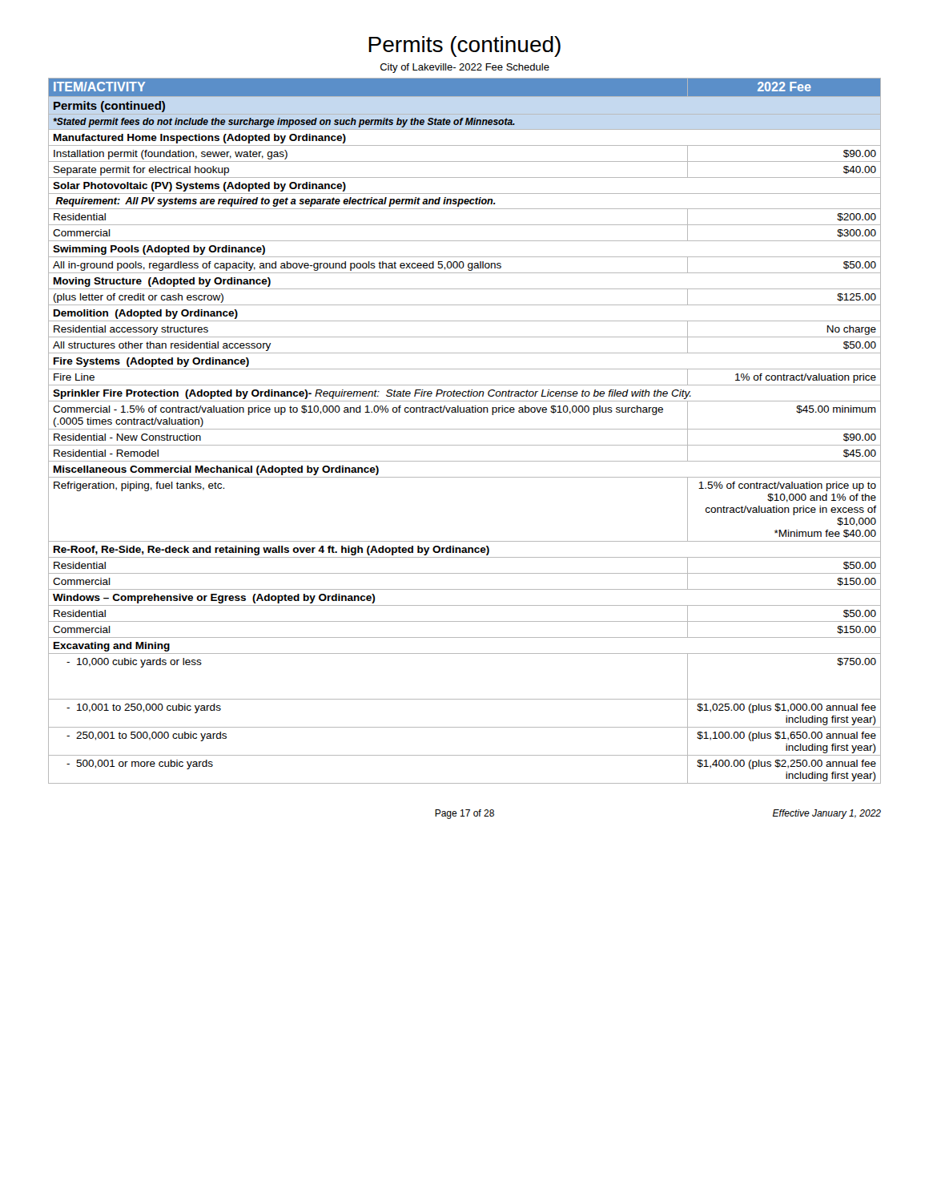Permits (continued)
City of Lakeville- 2022 Fee Schedule
| ITEM/ACTIVITY | 2022 Fee |
| --- | --- |
| Permits (continued) |
| *Stated permit fees do not include the surcharge imposed on such permits by the State of Minnesota. |
| Manufactured Home Inspections (Adopted by Ordinance) |
| Installation permit (foundation, sewer, water, gas) | $90.00 |
| Separate permit for electrical hookup | $40.00 |
| Solar Photovoltaic (PV) Systems (Adopted by Ordinance) |
| Requirement: All PV systems are required to get a separate electrical permit and inspection. |
| Residential | $200.00 |
| Commercial | $300.00 |
| Swimming Pools (Adopted by Ordinance) |
| All in-ground pools, regardless of capacity, and above-ground pools that exceed 5,000 gallons | $50.00 |
| Moving Structure (Adopted by Ordinance) |
| (plus letter of credit or cash escrow) | $125.00 |
| Demolition (Adopted by Ordinance) |
| Residential accessory structures | No charge |
| All structures other than residential accessory | $50.00 |
| Fire Systems (Adopted by Ordinance) |
| Fire Line | 1% of contract/valuation price |
| Sprinkler Fire Protection (Adopted by Ordinance)- Requirement: State Fire Protection Contractor License to be filed with the City. |
| Commercial - 1.5% of contract/valuation price up to $10,000 and 1.0% of contract/valuation price above $10,000 plus surcharge (.0005 times contract/valuation) | $45.00 minimum |
| Residential - New Construction | $90.00 |
| Residential - Remodel | $45.00 |
| Miscellaneous Commercial Mechanical (Adopted by Ordinance) |
| Refrigeration, piping, fuel tanks, etc. | 1.5% of contract/valuation price up to $10,000 and 1% of the contract/valuation price in excess of $10,000 *Minimum fee $40.00 |
| Re-Roof, Re-Side, Re-deck and retaining walls over 4 ft. high (Adopted by Ordinance) |
| Residential | $50.00 |
| Commercial | $150.00 |
| Windows – Comprehensive or Egress (Adopted by Ordinance) |
| Residential | $50.00 |
| Commercial | $150.00 |
| Excavating and Mining |
| - 10,000 cubic yards or less | $750.00 |
| - 10,001 to 250,000 cubic yards | $1,025.00 (plus $1,000.00 annual fee including first year) |
| - 250,001 to 500,000 cubic yards | $1,100.00 (plus $1,650.00 annual fee including first year) |
| - 500,001 or more cubic yards | $1,400.00 (plus $2,250.00 annual fee including first year) |
Page 17 of 28
Effective January 1, 2022